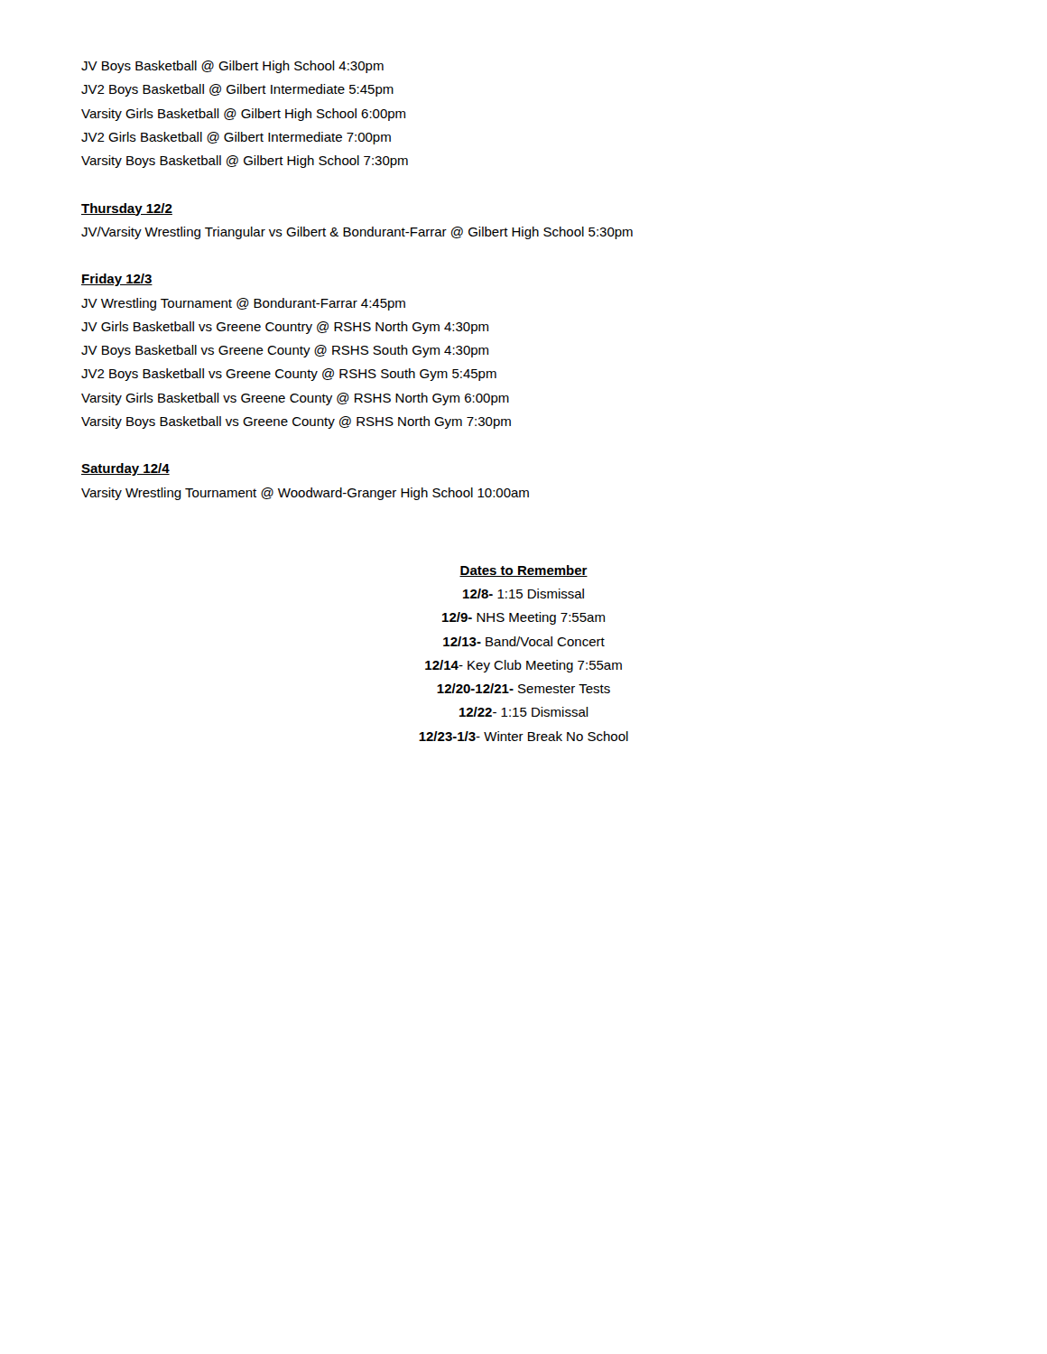JV Boys Basketball @ Gilbert High School 4:30pm
JV2 Boys Basketball @ Gilbert Intermediate 5:45pm
Varsity Girls Basketball @ Gilbert High School 6:00pm
JV2 Girls Basketball @ Gilbert Intermediate 7:00pm
Varsity Boys Basketball @ Gilbert High School 7:30pm
Thursday 12/2
JV/Varsity Wrestling Triangular vs Gilbert & Bondurant-Farrar @ Gilbert High School 5:30pm
Friday 12/3
JV Wrestling Tournament @ Bondurant-Farrar 4:45pm
JV Girls Basketball vs Greene Country @ RSHS North Gym 4:30pm
JV Boys Basketball vs Greene County @ RSHS South Gym 4:30pm
JV2 Boys Basketball vs Greene County @ RSHS South Gym 5:45pm
Varsity Girls Basketball vs Greene County @ RSHS North Gym 6:00pm
Varsity Boys Basketball vs Greene County @ RSHS North Gym 7:30pm
Saturday 12/4
Varsity Wrestling Tournament @ Woodward-Granger High School 10:00am
Dates to Remember
12/8- 1:15 Dismissal
12/9- NHS Meeting 7:55am
12/13- Band/Vocal Concert
12/14- Key Club Meeting 7:55am
12/20-12/21- Semester Tests
12/22- 1:15 Dismissal
12/23-1/3- Winter Break No School